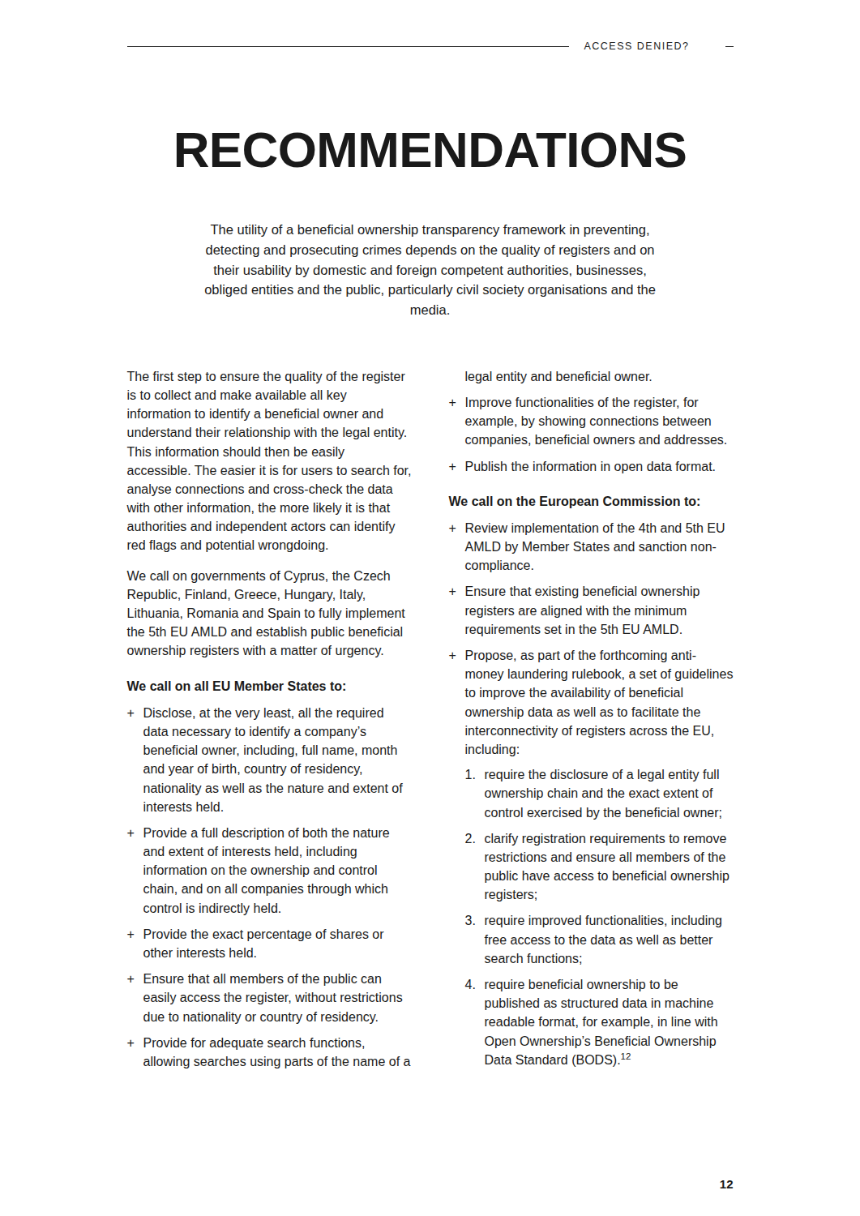Access Denied?
Recommendations
The utility of a beneficial ownership transparency framework in preventing, detecting and prosecuting crimes depends on the quality of registers and on their usability by domestic and foreign competent authorities, businesses, obliged entities and the public, particularly civil society organisations and the media.
The first step to ensure the quality of the register is to collect and make available all key information to identify a beneficial owner and understand their relationship with the legal entity. This information should then be easily accessible. The easier it is for users to search for, analyse connections and cross-check the data with other information, the more likely it is that authorities and independent actors can identify red flags and potential wrongdoing.
We call on governments of Cyprus, the Czech Republic, Finland, Greece, Hungary, Italy, Lithuania, Romania and Spain to fully implement the 5th EU AMLD and establish public beneficial ownership registers with a matter of urgency.
We call on all EU Member States to:
Disclose, at the very least, all the required data necessary to identify a company’s beneficial owner, including, full name, month and year of birth, country of residency, nationality as well as the nature and extent of interests held.
Provide a full description of both the nature and extent of interests held, including information on the ownership and control chain, and on all companies through which control is indirectly held.
Provide the exact percentage of shares or other interests held.
Ensure that all members of the public can easily access the register, without restrictions due to nationality or country of residency.
Provide for adequate search functions, allowing searches using parts of the name of a legal entity and beneficial owner.
Improve functionalities of the register, for example, by showing connections between companies, beneficial owners and addresses.
Publish the information in open data format.
We call on the European Commission to:
Review implementation of the 4th and 5th EU AMLD by Member States and sanction non-compliance.
Ensure that existing beneficial ownership registers are aligned with the minimum requirements set in the 5th EU AMLD.
Propose, as part of the forthcoming anti-money laundering rulebook, a set of guidelines to improve the availability of beneficial ownership data as well as to facilitate the interconnectivity of registers across the EU, including:
require the disclosure of a legal entity full ownership chain and the exact extent of control exercised by the beneficial owner;
clarify registration requirements to remove restrictions and ensure all members of the public have access to beneficial ownership registers;
require improved functionalities, including free access to the data as well as better search functions;
require beneficial ownership to be published as structured data in machine readable format, for example, in line with Open Ownership’s Beneficial Ownership Data Standard (BODS).12
12